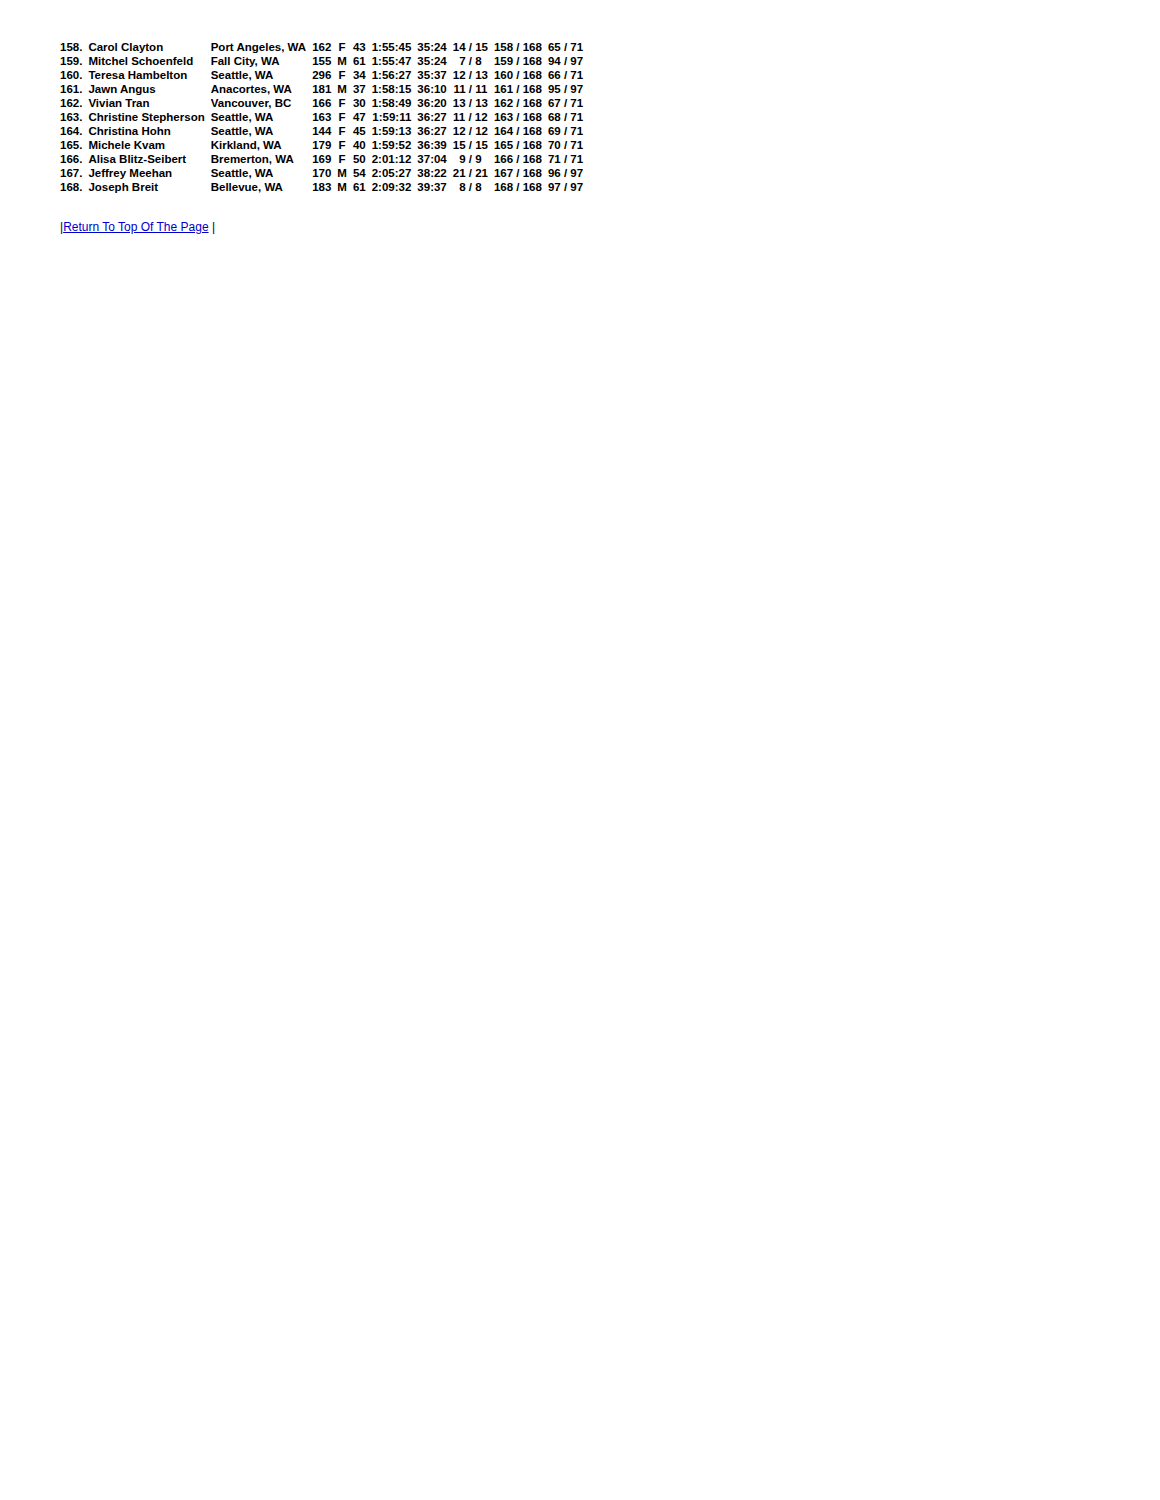| 158. | Carol Clayton | Port Angeles, WA | 162 | F | 43 | 1:55:45 | 35:24 | 14 / 15 | 158 / 168 | 65 / 71 |
| 159. | Mitchel Schoenfeld | Fall City, WA | 155 | M | 61 | 1:55:47 | 35:24 | 7 / 8 | 159 / 168 | 94 / 97 |
| 160. | Teresa Hambelton | Seattle, WA | 296 | F | 34 | 1:56:27 | 35:37 | 12 / 13 | 160 / 168 | 66 / 71 |
| 161. | Jawn Angus | Anacortes, WA | 181 | M | 37 | 1:58:15 | 36:10 | 11 / 11 | 161 / 168 | 95 / 97 |
| 162. | Vivian Tran | Vancouver, BC | 166 | F | 30 | 1:58:49 | 36:20 | 13 / 13 | 162 / 168 | 67 / 71 |
| 163. | Christine Stepherson | Seattle, WA | 163 | F | 47 | 1:59:11 | 36:27 | 11 / 12 | 163 / 168 | 68 / 71 |
| 164. | Christina Hohn | Seattle, WA | 144 | F | 45 | 1:59:13 | 36:27 | 12 / 12 | 164 / 168 | 69 / 71 |
| 165. | Michele Kvam | Kirkland, WA | 179 | F | 40 | 1:59:52 | 36:39 | 15 / 15 | 165 / 168 | 70 / 71 |
| 166. | Alisa Blitz-Seibert | Bremerton, WA | 169 | F | 50 | 2:01:12 | 37:04 | 9 / 9 | 166 / 168 | 71 / 71 |
| 167. | Jeffrey Meehan | Seattle, WA | 170 | M | 54 | 2:05:27 | 38:22 | 21 / 21 | 167 / 168 | 96 / 97 |
| 168. | Joseph Breit | Bellevue, WA | 183 | M | 61 | 2:09:32 | 39:37 | 8 / 8 | 168 / 168 | 97 / 97 |
|Return To Top Of The Page |